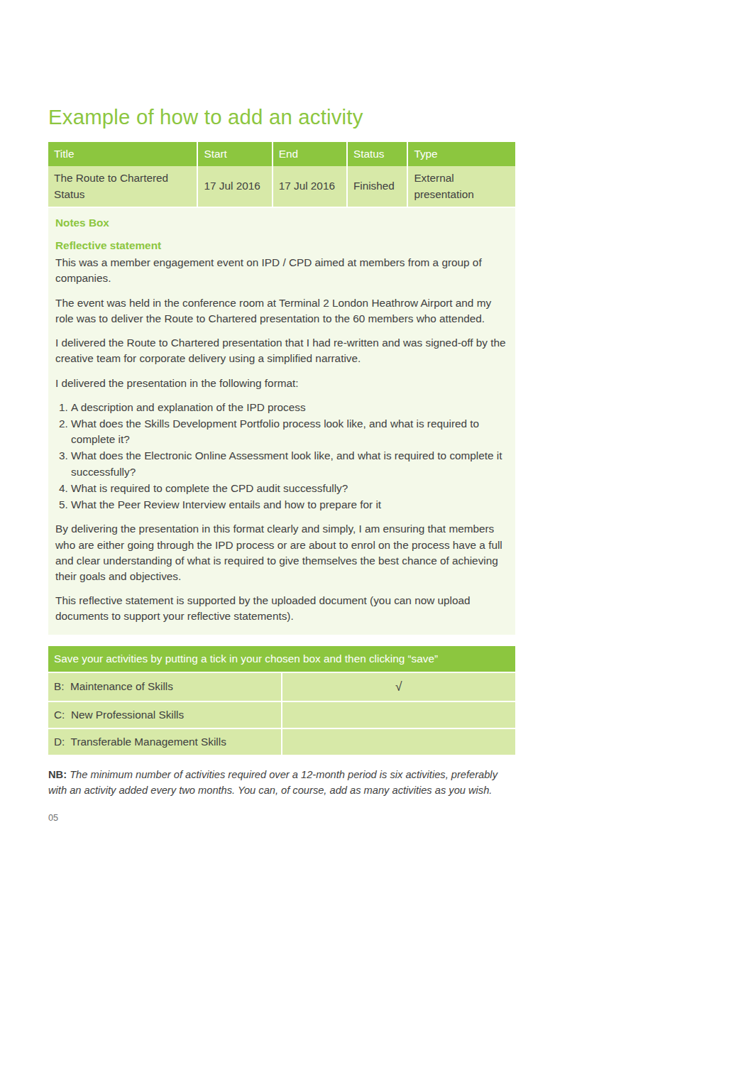Example of how to add an activity
| Title | Start | End | Status | Type |
| The Route to Chartered Status | 17 Jul 2016 | 17 Jul 2016 | Finished | External presentation |
Notes Box
Reflective statement
This was a member engagement event on IPD / CPD aimed at members from a group of companies.
The event was held in the conference room at Terminal 2 London Heathrow Airport and my role was to deliver the Route to Chartered presentation to the 60 members who attended.
I delivered the Route to Chartered presentation that I had re-written and was signed-off by the creative team for corporate delivery using a simplified narrative.
I delivered the presentation in the following format:
A description and explanation of the IPD process
What does the Skills Development Portfolio process look like, and what is required to complete it?
What does the Electronic Online Assessment look like, and what is required to complete it successfully?
What is required to complete the CPD audit successfully?
What the Peer Review Interview entails and how to prepare for it
By delivering the presentation in this format clearly and simply, I am ensuring that members who are either going through the IPD process or are about to enrol on the process have a full and clear understanding of what is required to give themselves the best chance of achieving their goals and objectives.
This reflective statement is supported by the uploaded document (you can now upload documents to support your reflective statements).
| Save your activities by putting a tick in your chosen box and then clicking “save” |
| B: Maintenance of Skills | √ |
| C: New Professional Skills | |
| D: Transferable Management Skills | |
NB: The minimum number of activities required over a 12-month period is six activities, preferably with an activity added every two months. You can, of course, add as many activities as you wish.
05